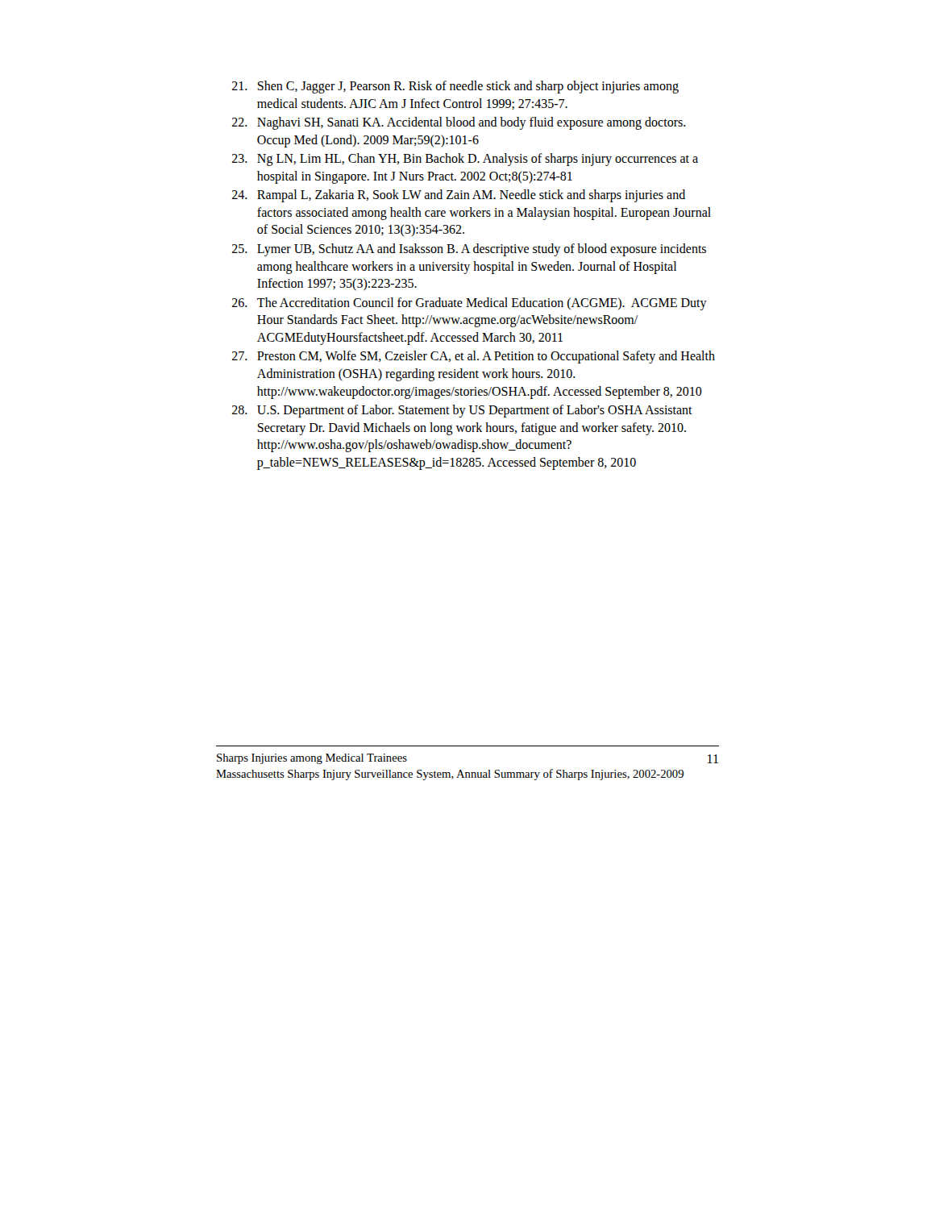Shen C, Jagger J, Pearson R. Risk of needle stick and sharp object injuries among medical students. AJIC Am J Infect Control 1999; 27:435-7.
Naghavi SH, Sanati KA. Accidental blood and body fluid exposure among doctors. Occup Med (Lond). 2009 Mar;59(2):101-6
Ng LN, Lim HL, Chan YH, Bin Bachok D. Analysis of sharps injury occurrences at a hospital in Singapore. Int J Nurs Pract. 2002 Oct;8(5):274-81
Rampal L, Zakaria R, Sook LW and Zain AM. Needle stick and sharps injuries and factors associated among health care workers in a Malaysian hospital. European Journal of Social Sciences 2010; 13(3):354-362.
Lymer UB, Schutz AA and Isaksson B. A descriptive study of blood exposure incidents among healthcare workers in a university hospital in Sweden. Journal of Hospital Infection 1997; 35(3):223-235.
The Accreditation Council for Graduate Medical Education (ACGME). ACGME Duty Hour Standards Fact Sheet. http://www.acgme.org/acWebsite/newsRoom/ ACGMEdutyHoursfactsheet.pdf. Accessed March 30, 2011
Preston CM, Wolfe SM, Czeisler CA, et al. A Petition to Occupational Safety and Health Administration (OSHA) regarding resident work hours. 2010. http://www.wakeupdoctor.org/images/stories/OSHA.pdf. Accessed September 8, 2010
U.S. Department of Labor. Statement by US Department of Labor's OSHA Assistant Secretary Dr. David Michaels on long work hours, fatigue and worker safety. 2010. http://www.osha.gov/pls/oshaweb/owadisp.show_document?p_table=NEWS_RELEASES&p_id=18285. Accessed September 8, 2010
Sharps Injuries among Medical Trainees
Massachusetts Sharps Injury Surveillance System, Annual Summary of Sharps Injuries, 2002-2009
11